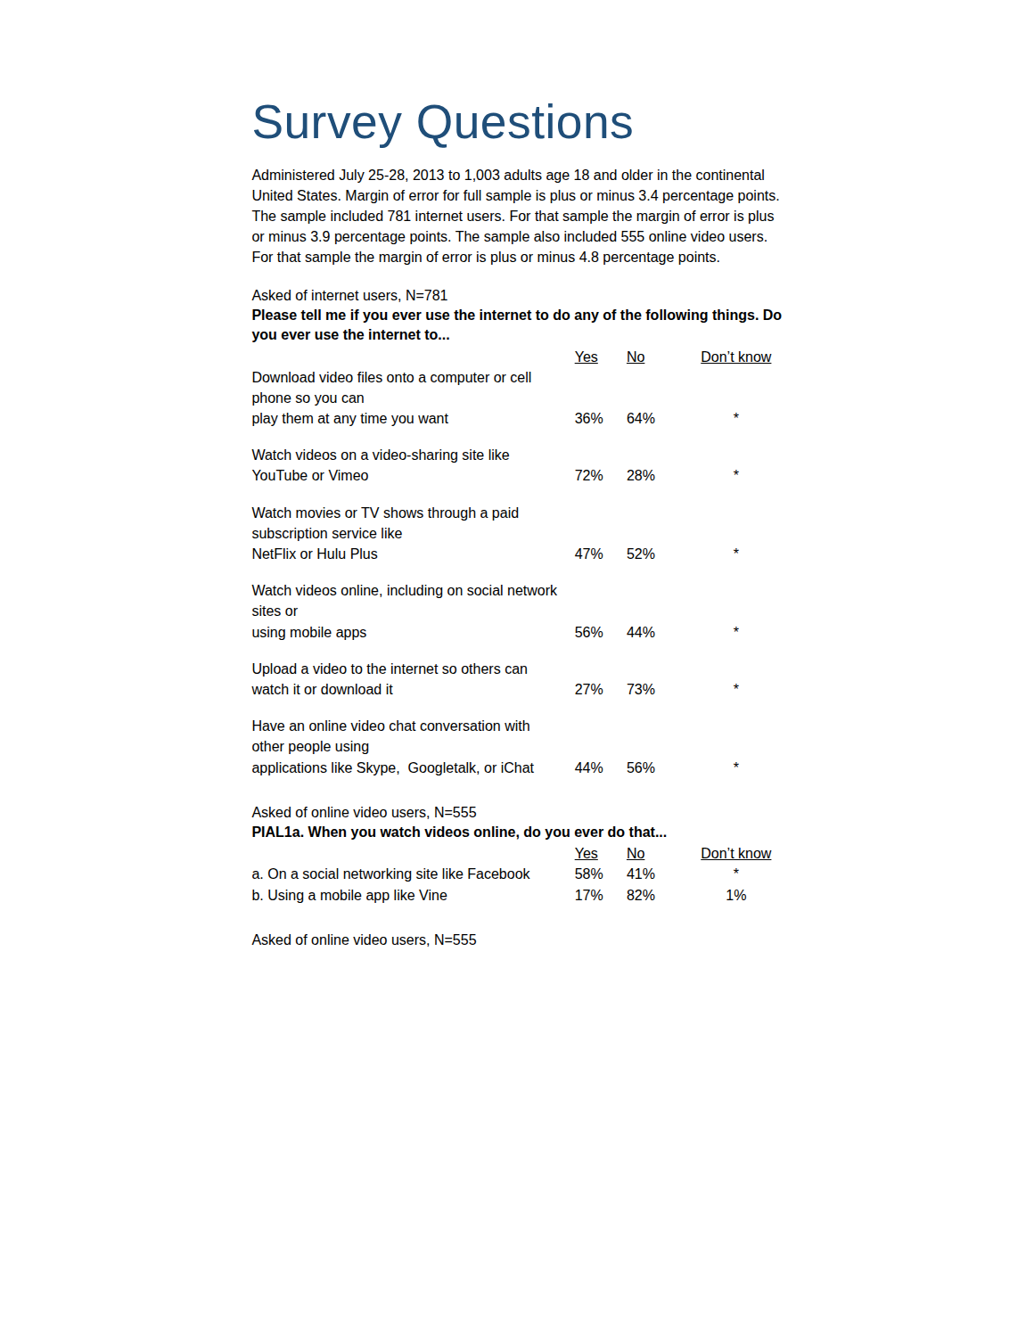Survey Questions
Administered July 25-28, 2013 to 1,003 adults age 18 and older in the continental United States. Margin of error for full sample is plus or minus 3.4 percentage points. The sample included 781 internet users. For that sample the margin of error is plus or minus 3.9 percentage points. The sample also included 555 online video users. For that sample the margin of error is plus or minus 4.8 percentage points.
Asked of internet users, N=781
Please tell me if you ever use the internet to do any of the following things. Do you ever use the internet to...
| | Yes | No | Don’t know |
| Download video files onto a computer or cell phone so you can play them at any time you want | 36% | 64% | * |
| Watch videos on a video-sharing site like YouTube or Vimeo | 72% | 28% | * |
| Watch movies or TV shows through a paid subscription service like NetFlix or Hulu Plus | 47% | 52% | * |
| Watch videos online, including on social network sites or using mobile apps | 56% | 44% | * |
| Upload a video to the internet so others can watch it or download it | 27% | 73% | * |
| Have an online video chat conversation with other people using applications like Skype, Googletalk, or iChat | 44% | 56% | * |
Asked of online video users, N=555
PIAL1a. When you watch videos online, do you ever do that...
| | Yes | No | Don’t know |
| a. On a social networking site like Facebook | 58% | 41% | * |
| b. Using a mobile app like Vine | 17% | 82% | 1% |
Asked of online video users, N=555